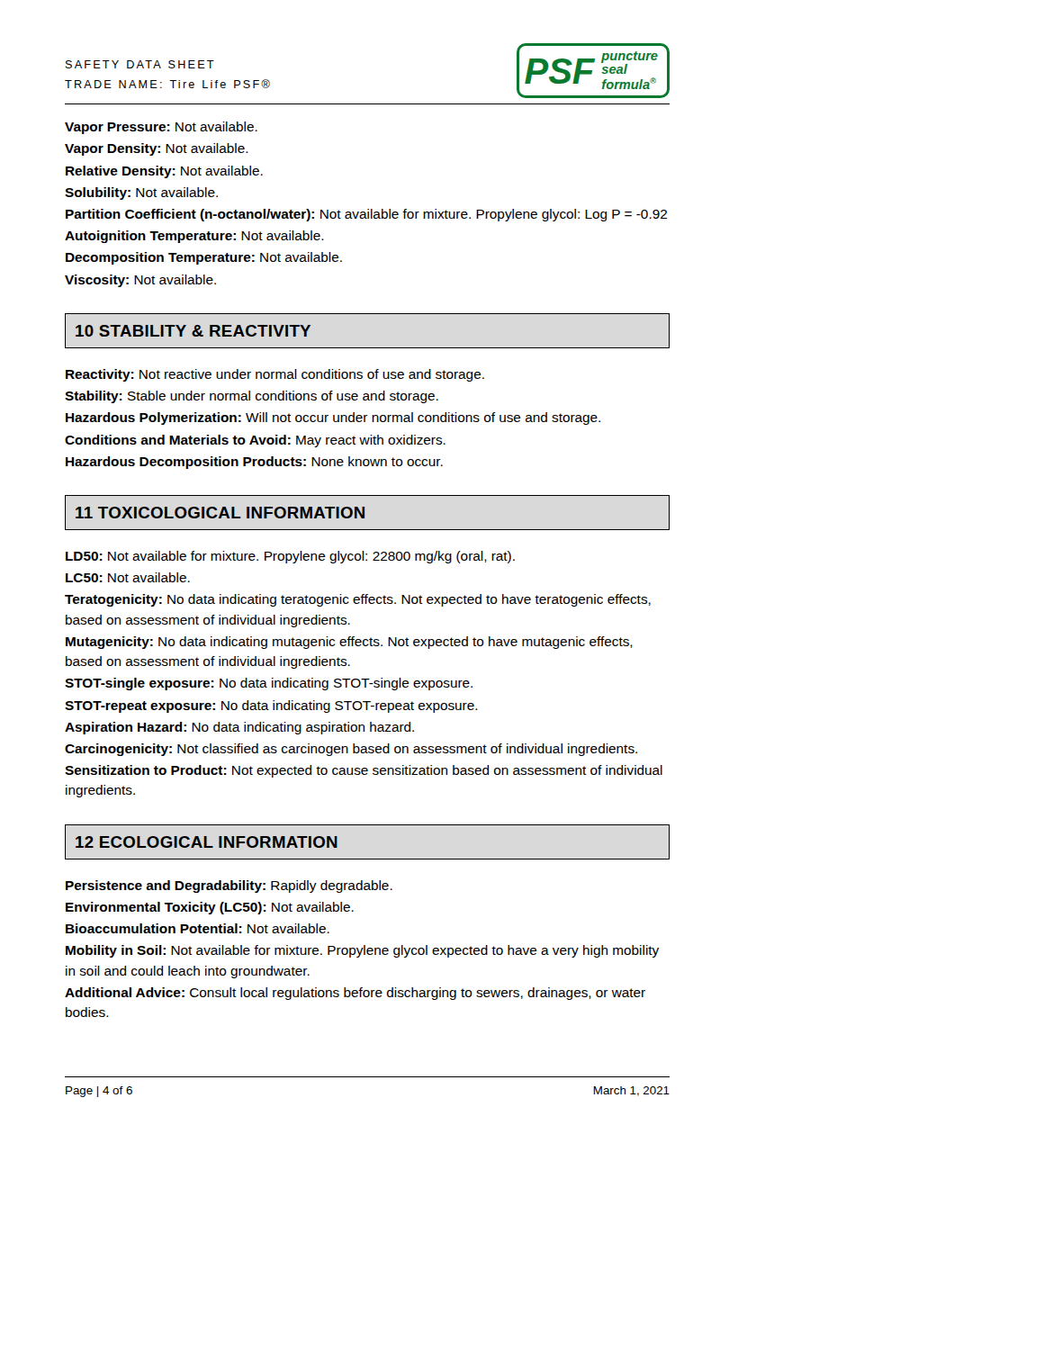SAFETY DATA SHEET
TRADE NAME: Tire Life PSF®
PSF puncture
seal
formula®
Vapor Pressure: Not available.
Vapor Density: Not available.
Relative Density: Not available.
Solubility: Not available.
Partition Coefficient (n-octanol/water): Not available for mixture. Propylene glycol: Log P = -0.92
Autoignition Temperature: Not available.
Decomposition Temperature: Not available.
Viscosity: Not available.
10 STABILITY & REACTIVITY
Reactivity: Not reactive under normal conditions of use and storage.
Stability: Stable under normal conditions of use and storage.
Hazardous Polymerization: Will not occur under normal conditions of use and storage.
Conditions and Materials to Avoid: May react with oxidizers.
Hazardous Decomposition Products: None known to occur.
11 TOXICOLOGICAL INFORMATION
LD50: Not available for mixture. Propylene glycol: 22800 mg/kg (oral, rat).
LC50: Not available.
Teratogenicity: No data indicating teratogenic effects. Not expected to have teratogenic effects, based on assessment of individual ingredients.
Mutagenicity: No data indicating mutagenic effects. Not expected to have mutagenic effects, based on assessment of individual ingredients.
STOT-single exposure: No data indicating STOT-single exposure.
STOT-repeat exposure: No data indicating STOT-repeat exposure.
Aspiration Hazard: No data indicating aspiration hazard.
Carcinogenicity: Not classified as carcinogen based on assessment of individual ingredients.
Sensitization to Product: Not expected to cause sensitization based on assessment of individual ingredients.
12 ECOLOGICAL INFORMATION
Persistence and Degradability: Rapidly degradable.
Environmental Toxicity (LC50): Not available.
Bioaccumulation Potential: Not available.
Mobility in Soil: Not available for mixture. Propylene glycol expected to have a very high mobility in soil and could leach into groundwater.
Additional Advice: Consult local regulations before discharging to sewers, drainages, or water bodies.
Page | 4 of 6 March 1, 2021